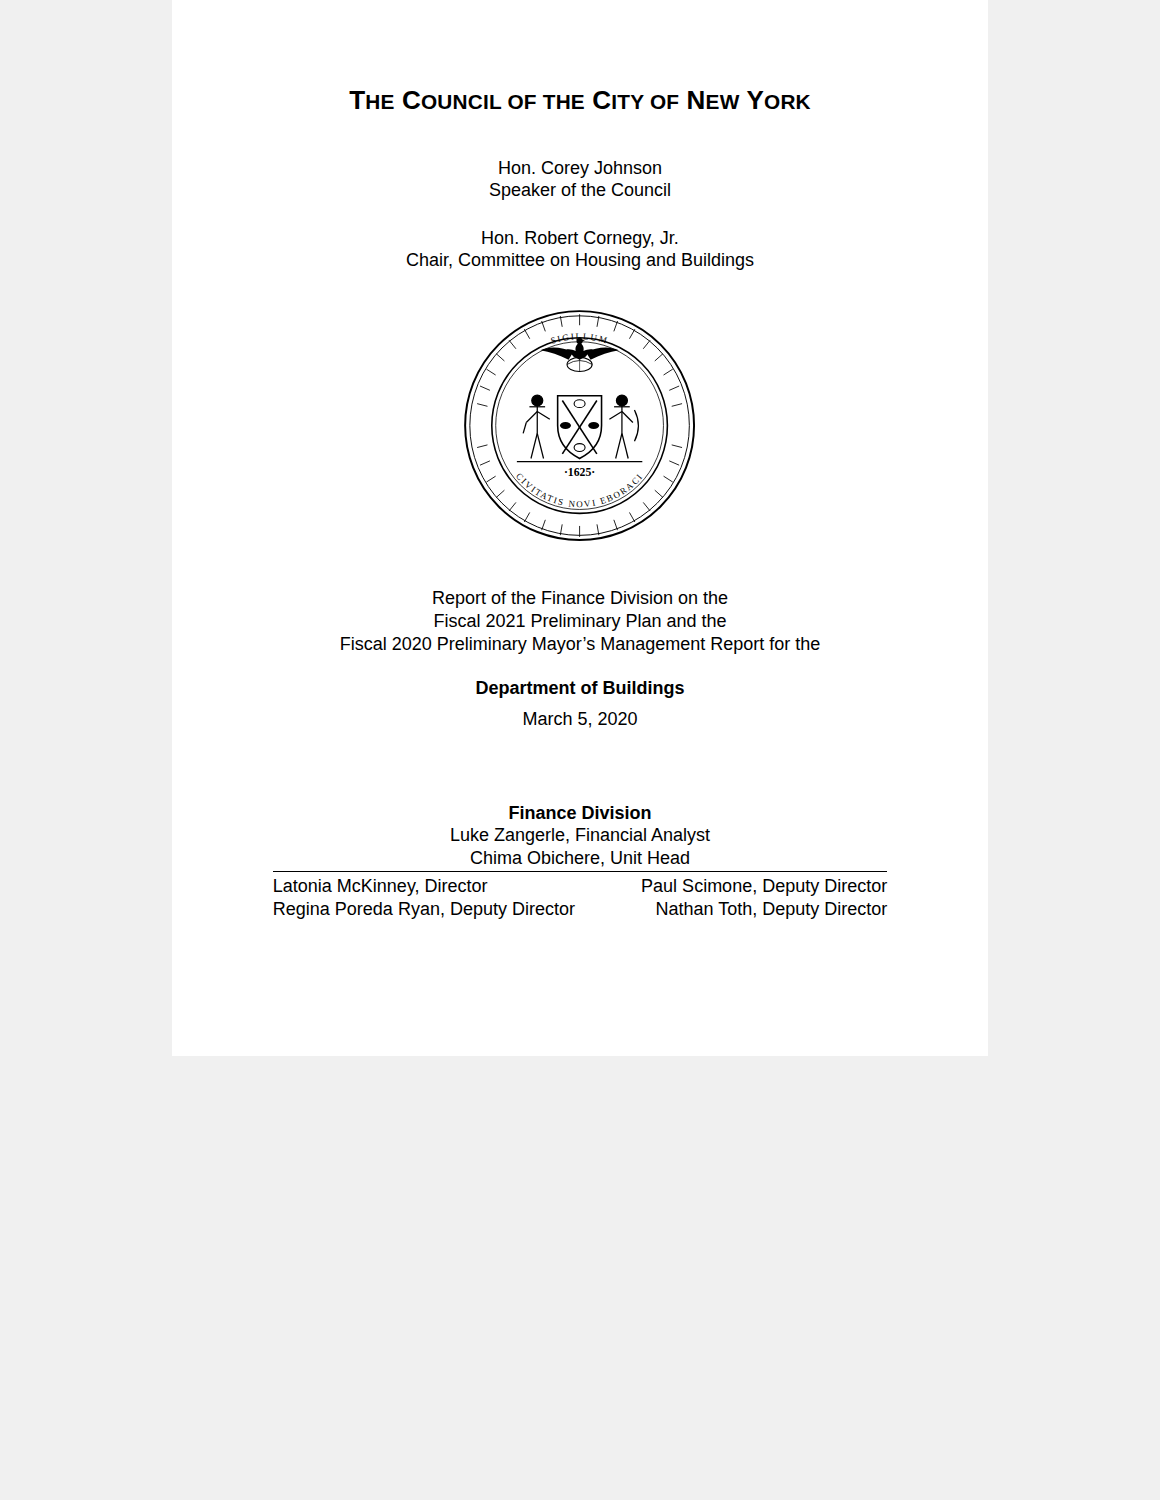The Council of the City of New York
Hon. Corey Johnson
Speaker of the Council
Hon. Robert Cornegy, Jr.
Chair, Committee on Housing and Buildings
SIGILLUM CIVITATIS NOVI EBORACI ·1625·
Report of the Finance Division on the
Fiscal 2021 Preliminary Plan and the
Fiscal 2020 Preliminary Mayor’s Management Report for the
Department of Buildings
March 5, 2020
Finance Division
Luke Zangerle, Financial Analyst
Chima Obichere, Unit Head
| Latonia McKinney, Director | Paul Scimone, Deputy Director |
| Regina Poreda Ryan, Deputy Director | Nathan Toth, Deputy Director |